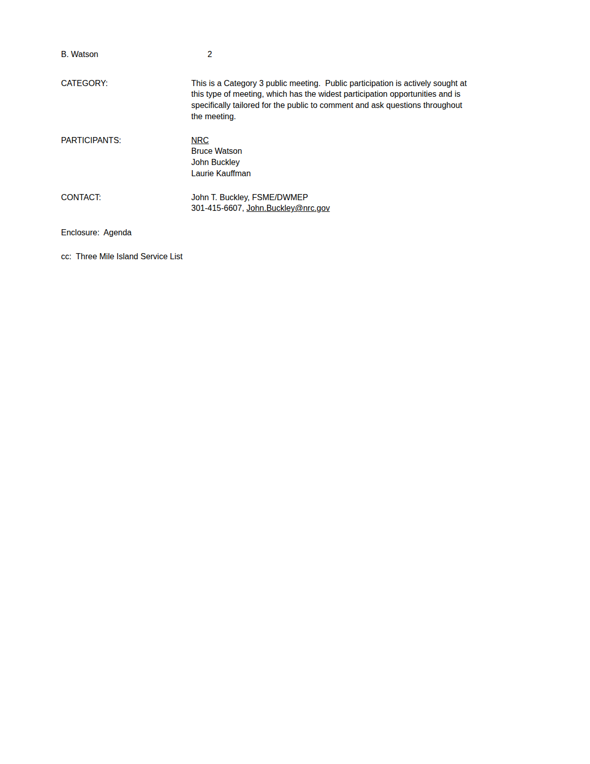B. Watson
2
CATEGORY:
This is a Category 3 public meeting. Public participation is actively sought at this type of meeting, which has the widest participation opportunities and is specifically tailored for the public to comment and ask questions throughout the meeting.
PARTICIPANTS:
NRC
Bruce Watson
John Buckley
Laurie Kauffman
CONTACT:
John T. Buckley, FSME/DWMEP
301-415-6607, John.Buckley@nrc.gov
Enclosure: Agenda
cc: Three Mile Island Service List